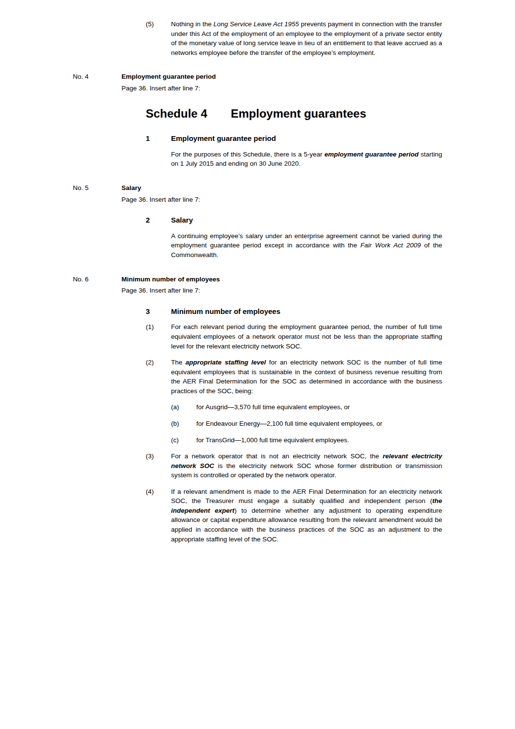(5)
Nothing in the Long Service Leave Act 1955 prevents payment in connection with the transfer under this Act of the employment of an employee to the employment of a private sector entity of the monetary value of long service leave in lieu of an entitlement to that leave accrued as a networks employee before the transfer of the employee’s employment.
No. 4
Employment guarantee period
Page 36. Insert after line 7:
Schedule 4 Employment guarantees
1
Employment guarantee period
For the purposes of this Schedule, there is a 5-year employment guarantee period starting on 1 July 2015 and ending on 30 June 2020.
No. 5
Salary
Page 36. Insert after line 7:
2
Salary
A continuing employee’s salary under an enterprise agreement cannot be varied during the employment guarantee period except in accordance with the Fair Work Act 2009 of the Commonwealth.
No. 6
Minimum number of employees
Page 36. Insert after line 7:
3
Minimum number of employees
(1)
For each relevant period during the employment guarantee period, the number of full time equivalent employees of a network operator must not be less than the appropriate staffing level for the relevant electricity network SOC.
(2)
The appropriate staffing level for an electricity network SOC is the number of full time equivalent employees that is sustainable in the context of business revenue resulting from the AER Final Determination for the SOC as determined in accordance with the business practices of the SOC, being:
(a)
for Ausgrid—3,570 full time equivalent employees, or
(b)
for Endeavour Energy—2,100 full time equivalent employees, or
(c)
for TransGrid—1,000 full time equivalent employees.
(3)
For a network operator that is not an electricity network SOC, the relevant electricity network SOC is the electricity network SOC whose former distribution or transmission system is controlled or operated by the network operator.
(4)
If a relevant amendment is made to the AER Final Determination for an electricity network SOC, the Treasurer must engage a suitably qualified and independent person (the independent expert) to determine whether any adjustment to operating expenditure allowance or capital expenditure allowance resulting from the relevant amendment would be applied in accordance with the business practices of the SOC as an adjustment to the appropriate staffing level of the SOC.